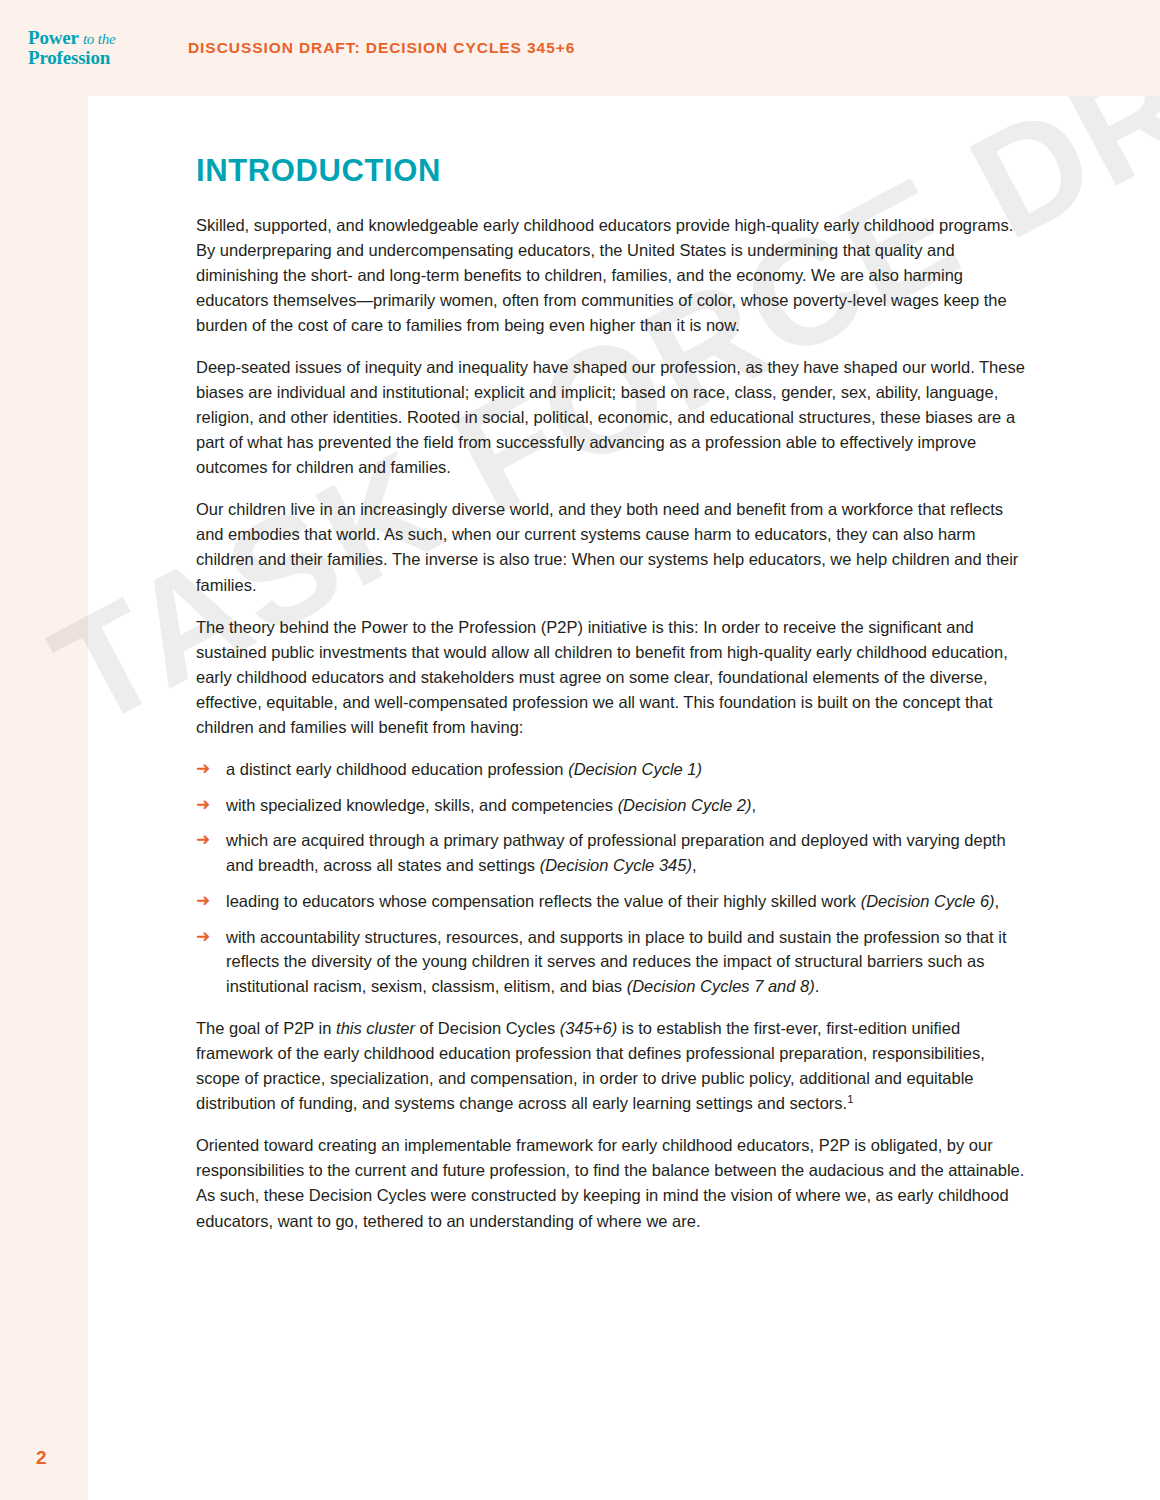Power to the
Profession
DISCUSSION DRAFT: DECISION CYCLES 345+6
TASK FORCE DRAFT
INTRODUCTION
Skilled, supported, and knowledgeable early childhood educators provide high-quality early childhood programs. By underpreparing and undercompensating educators, the United States is undermining that quality and diminishing the short- and long-term benefits to children, families, and the economy. We are also harming educators themselves—primarily women, often from communities of color, whose poverty-level wages keep the burden of the cost of care to families from being even higher than it is now.
Deep-seated issues of inequity and inequality have shaped our profession, as they have shaped our world. These biases are individual and institutional; explicit and implicit; based on race, class, gender, sex, ability, language, religion, and other identities. Rooted in social, political, economic, and educational structures, these biases are a part of what has prevented the field from successfully advancing as a profession able to effectively improve outcomes for children and families.
Our children live in an increasingly diverse world, and they both need and benefit from a workforce that reflects and embodies that world. As such, when our current systems cause harm to educators, they can also harm children and their families. The inverse is also true: When our systems help educators, we help children and their families.
The theory behind the Power to the Profession (P2P) initiative is this: In order to receive the significant and sustained public investments that would allow all children to benefit from high-quality early childhood education, early childhood educators and stakeholders must agree on some clear, foundational elements of the diverse, effective, equitable, and well-compensated profession we all want. This foundation is built on the concept that children and families will benefit from having:
a distinct early childhood education profession (Decision Cycle 1)
with specialized knowledge, skills, and competencies (Decision Cycle 2),
which are acquired through a primary pathway of professional preparation and deployed with varying depth and breadth, across all states and settings (Decision Cycle 345),
leading to educators whose compensation reflects the value of their highly skilled work (Decision Cycle 6),
with accountability structures, resources, and supports in place to build and sustain the profession so that it reflects the diversity of the young children it serves and reduces the impact of structural barriers such as institutional racism, sexism, classism, elitism, and bias (Decision Cycles 7 and 8).
The goal of P2P in this cluster of Decision Cycles (345+6) is to establish the first-ever, first-edition unified framework of the early childhood education profession that defines professional preparation, responsibilities, scope of practice, specialization, and compensation, in order to drive public policy, additional and equitable distribution of funding, and systems change across all early learning settings and sectors.1
Oriented toward creating an implementable framework for early childhood educators, P2P is obligated, by our responsibilities to the current and future profession, to find the balance between the audacious and the attainable. As such, these Decision Cycles were constructed by keeping in mind the vision of where we, as early childhood educators, want to go, tethered to an understanding of where we are.
2